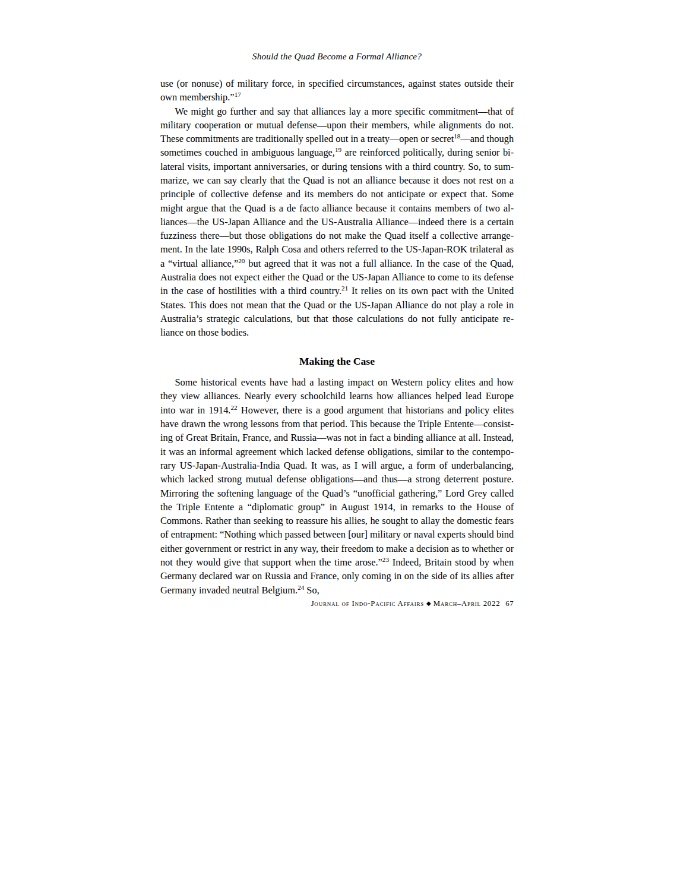Should the Quad Become a Formal Alliance?
use (or nonuse) of military force, in specified circumstances, against states outside their own membership.”17
We might go further and say that alliances lay a more specific commitment—that of military cooperation or mutual defense—upon their members, while alignments do not. These commitments are traditionally spelled out in a treaty—open or secret18—and though sometimes couched in ambiguous language,19 are reinforced politically, during senior bilateral visits, important anniversaries, or during tensions with a third country. So, to summarize, we can say clearly that the Quad is not an alliance because it does not rest on a principle of collective defense and its members do not anticipate or expect that. Some might argue that the Quad is a de facto alliance because it contains members of two alliances—the US-Japan Alliance and the US-Australia Alliance—indeed there is a certain fuzziness there—but those obligations do not make the Quad itself a collective arrangement. In the late 1990s, Ralph Cosa and others referred to the US-Japan-ROK trilateral as a “virtual alliance,”20 but agreed that it was not a full alliance. In the case of the Quad, Australia does not expect either the Quad or the US-Japan Alliance to come to its defense in the case of hostilities with a third country.21 It relies on its own pact with the United States. This does not mean that the Quad or the US-Japan Alliance do not play a role in Australia’s strategic calculations, but that those calculations do not fully anticipate reliance on those bodies.
Making the Case
Some historical events have had a lasting impact on Western policy elites and how they view alliances. Nearly every schoolchild learns how alliances helped lead Europe into war in 1914.22 However, there is a good argument that historians and policy elites have drawn the wrong lessons from that period. This because the Triple Entente—consisting of Great Britain, France, and Russia—was not in fact a binding alliance at all. Instead, it was an informal agreement which lacked defense obligations, similar to the contemporary US-Japan-Australia-India Quad. It was, as I will argue, a form of underbalancing, which lacked strong mutual defense obligations—and thus—a strong deterrent posture. Mirroring the softening language of the Quad’s “unofficial gathering,” Lord Grey called the Triple Entente a “diplomatic group” in August 1914, in remarks to the House of Commons. Rather than seeking to reassure his allies, he sought to allay the domestic fears of entrapment: “Nothing which passed between [our] military or naval experts should bind either government or restrict in any way, their freedom to make a decision as to whether or not they would give that support when the time arose.”23 Indeed, Britain stood by when Germany declared war on Russia and France, only coming in on the side of its allies after Germany invaded neutral Belgium.24 So,
Journal of Indo-Pacific Affairs◆March–April 202267